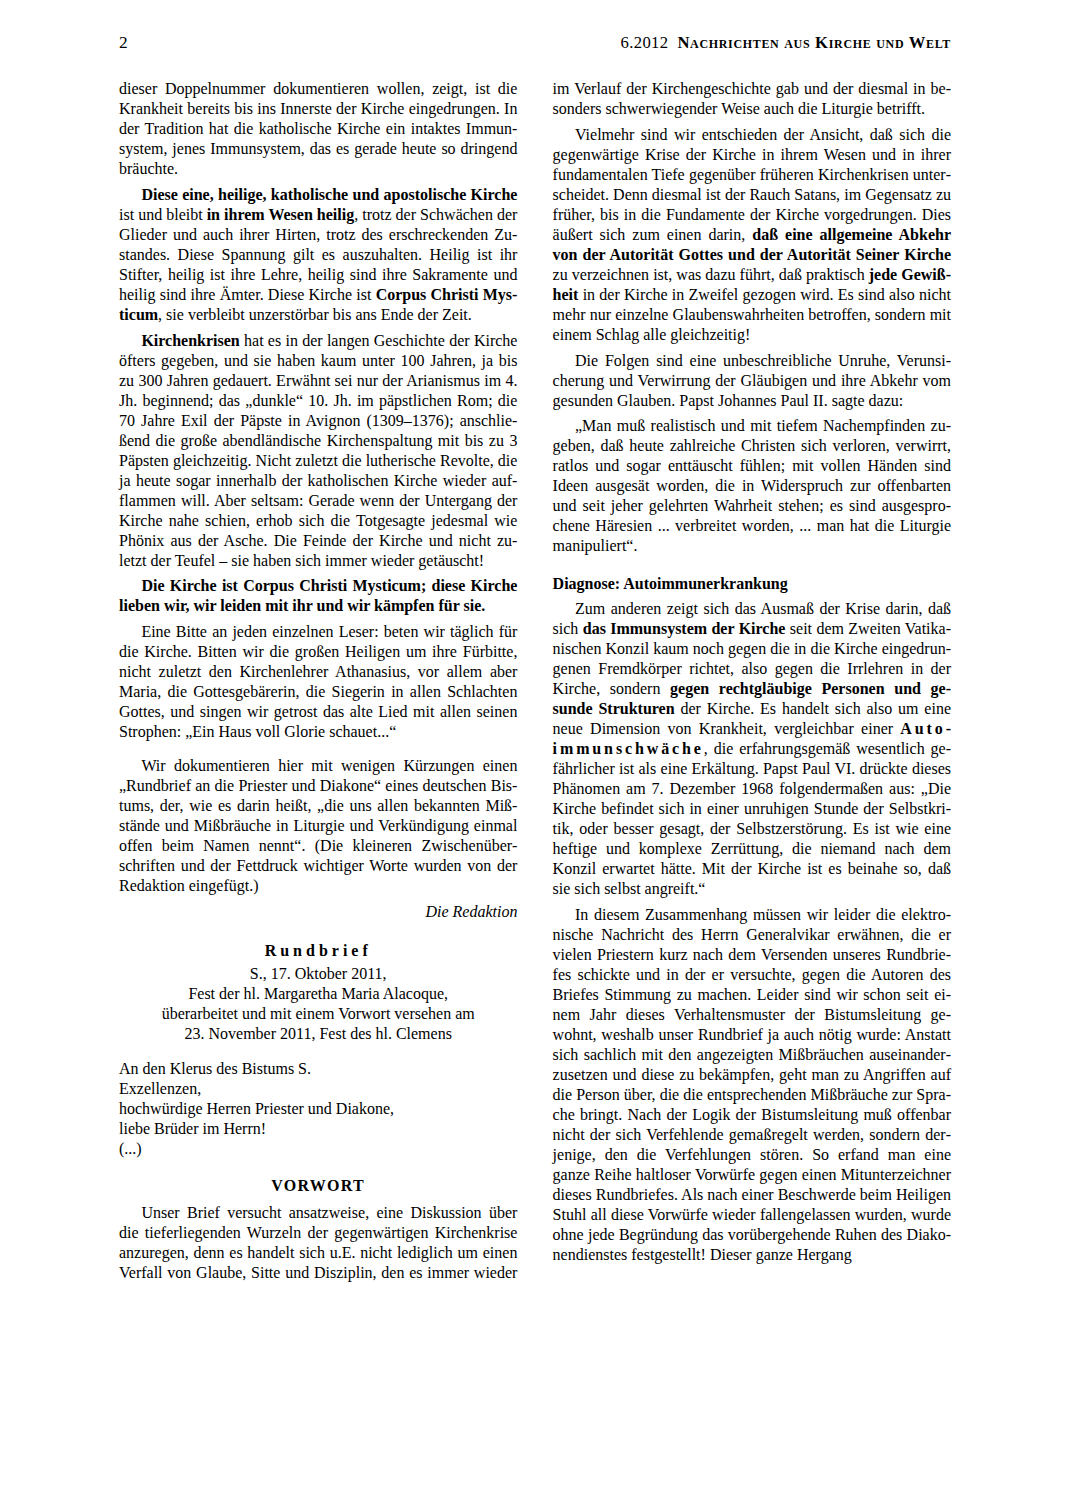2
6.2012 Nachrichten aus Kirche und Welt
dieser Doppelnummer dokumentieren wollen, zeigt, ist die Krankheit bereits bis ins Innerste der Kirche eingedrungen. In der Tradition hat die katholische Kirche ein intaktes Immunsystem, jenes Immunsystem, das es gerade heute so dringend bräuchte.
Diese eine, heilige, katholische und apostolische Kirche ist und bleibt in ihrem Wesen heilig, trotz der Schwächen der Glieder und auch ihrer Hirten, trotz des erschreckenden Zustandes. Diese Spannung gilt es auszuhalten. Heilig ist ihr Stifter, heilig ist ihre Lehre, heilig sind ihre Sakramente und heilig sind ihre Ämter. Diese Kirche ist Corpus Christi Mysticum, sie verbleibt unzerstörbar bis ans Ende der Zeit.
Kirchenkrisen hat es in der langen Geschichte der Kirche öfters gegeben, und sie haben kaum unter 100 Jahren, ja bis zu 300 Jahren gedauert. Erwähnt sei nur der Arianismus im 4. Jh. beginnend; das „dunkle“ 10. Jh. im päpstlichen Rom; die 70 Jahre Exil der Päpste in Avignon (1309–1376); anschließend die große abendländische Kirchenspaltung mit bis zu 3 Päpsten gleichzeitig. Nicht zuletzt die lutherische Revolte, die ja heute sogar innerhalb der katholischen Kirche wieder aufflammen will. Aber seltsam: Gerade wenn der Untergang der Kirche nahe schien, erhob sich die Totgesagte jedesmal wie Phönix aus der Asche. Die Feinde der Kirche und nicht zuletzt der Teufel – sie haben sich immer wieder getäuscht!
Die Kirche ist Corpus Christi Mysticum; diese Kirche lieben wir, wir leiden mit ihr und wir kämpfen für sie.
Eine Bitte an jeden einzelnen Leser: beten wir täglich für die Kirche. Bitten wir die großen Heiligen um ihre Fürbitte, nicht zuletzt den Kirchenlehrer Athanasius, vor allem aber Maria, die Gottesgebärerin, die Siegerin in allen Schlachten Gottes, und singen wir getrost das alte Lied mit allen seinen Strophen: „Ein Haus voll Glorie schauet...“
Wir dokumentieren hier mit wenigen Kürzungen einen „Rundbrief an die Priester und Diakone“ eines deutschen Bistums, der, wie es darin heißt, „die uns allen bekannten Mißstände und Mißbräuche in Liturgie und Verkündigung einmal offen beim Namen nennt“. (Die kleineren Zwischenüberschriften und der Fettdruck wichtiger Worte wurden von der Redaktion eingefügt.)
Die Redaktion
Rundbrief
S., 17. Oktober 2011,
Fest der hl. Margaretha Maria Alacoque,
überarbeitet und mit einem Vorwort versehen am
23. November 2011, Fest des hl. Clemens
An den Klerus des Bistums S.
Exzellenzen,
hochwürdige Herren Priester und Diakone,
liebe Brüder im Herrn!
(...)
VORWORT
Unser Brief versucht ansatzweise, eine Diskussion über die tieferliegenden Wurzeln der gegenwärtigen Kirchenkrise anzuregen, denn es handelt sich u.E. nicht lediglich um einen Verfall von Glaube, Sitte und Disziplin, den es immer wieder im Verlauf der Kirchengeschichte gab und der diesmal in besonders schwerwiegender Weise auch die Liturgie betrifft.
Vielmehr sind wir entschieden der Ansicht, daß sich die gegenwärtige Krise der Kirche in ihrem Wesen und in ihrer fundamentalen Tiefe gegenüber früheren Kirchenkrisen unterscheidet. Denn diesmal ist der Rauch Satans, im Gegensatz zu früher, bis in die Fundamente der Kirche vorgedrungen. Dies äußert sich zum einen darin, daß eine allgemeine Abkehr von der Autorität Gottes und der Autorität Seiner Kirche zu verzeichnen ist, was dazu führt, daß praktisch jede Gewißheit in der Kirche in Zweifel gezogen wird. Es sind also nicht mehr nur einzelne Glaubenswahrheiten betroffen, sondern mit einem Schlag alle gleichzeitig!
Die Folgen sind eine unbeschreibliche Unruhe, Verunsicherung und Verwirrung der Gläubigen und ihre Abkehr vom gesunden Glauben. Papst Johannes Paul II. sagte dazu:
„Man muß realistisch und mit tiefem Nachempfinden zugeben, daß heute zahlreiche Christen sich verloren, verwirrt, ratlos und sogar enttäuscht fühlen; mit vollen Händen sind Ideen ausgesät worden, die in Widerspruch zur offenbarten und seit jeher gelehrten Wahrheit stehen; es sind ausgesprochene Häresien ... verbreitet worden, ... man hat die Liturgie manipuliert“.
Diagnose: Autoimmunerkrankung
Zum anderen zeigt sich das Ausmaß der Krise darin, daß sich das Immunsystem der Kirche seit dem Zweiten Vatikanischen Konzil kaum noch gegen die in die Kirche eingedrungenen Fremdkörper richtet, also gegen die Irrlehren in der Kirche, sondern gegen rechtgläubige Personen und gesunde Strukturen der Kirche. Es handelt sich also um eine neue Dimension von Krankheit, vergleichbar einer Autoimmunschwäche, die erfahrungsgemäß wesentlich gefährlicher ist als eine Erkältung. Papst Paul VI. drückte dieses Phänomen am 7. Dezember 1968 folgendermaßen aus: „Die Kirche befindet sich in einer unruhigen Stunde der Selbstkritik, oder besser gesagt, der Selbstzerstörung. Es ist wie eine heftige und komplexe Zerrüttung, die niemand nach dem Konzil erwartet hätte. Mit der Kirche ist es beinahe so, daß sie sich selbst angreift.“
In diesem Zusammenhang müssen wir leider die elektronische Nachricht des Herrn Generalvikar erwähnen, die er vielen Priestern kurz nach dem Versenden unseres Rundbriefes schickte und in der er versuchte, gegen die Autoren des Briefes Stimmung zu machen. Leider sind wir schon seit einem Jahr dieses Verhaltensmuster der Bistumsleitung gewohnt, weshalb unser Rundbrief ja auch nötig wurde: Anstatt sich sachlich mit den angezeigten Mißbräuchen auseinanderzusetzen und diese zu bekämpfen, geht man zu Angriffen auf die Person über, die die entsprechenden Mißbräuche zur Sprache bringt. Nach der Logik der Bistumsleitung muß offenbar nicht der sich Verfehlende gemaßregelt werden, sondern derjenige, den die Verfehlungen stören. So erfand man eine ganze Reihe haltloser Vorwürfe gegen einen Mitunterzeichner dieses Rundbriefes. Als nach einer Beschwerde beim Heiligen Stuhl all diese Vorwürfe wieder fallengelassen wurden, wurde ohne jede Begründung das vorübergehende Ruhen des Diakonendienstes festgestellt! Dieser ganze Hergang